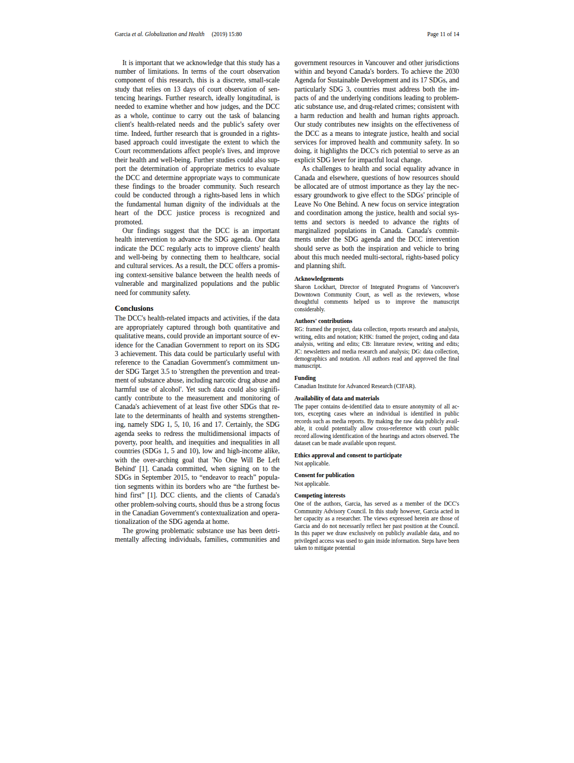Garcia et al. Globalization and Health (2019) 15:80
Page 11 of 14
It is important that we acknowledge that this study has a number of limitations. In terms of the court observation component of this research, this is a discrete, small-scale study that relies on 13 days of court observation of sentencing hearings. Further research, ideally longitudinal, is needed to examine whether and how judges, and the DCC as a whole, continue to carry out the task of balancing client's health-related needs and the public's safety over time. Indeed, further research that is grounded in a rights-based approach could investigate the extent to which the Court recommendations affect people's lives, and improve their health and well-being. Further studies could also support the determination of appropriate metrics to evaluate the DCC and determine appropriate ways to communicate these findings to the broader community. Such research could be conducted through a rights-based lens in which the fundamental human dignity of the individuals at the heart of the DCC justice process is recognized and promoted.
Our findings suggest that the DCC is an important health intervention to advance the SDG agenda. Our data indicate the DCC regularly acts to improve clients' health and well-being by connecting them to healthcare, social and cultural services. As a result, the DCC offers a promising context-sensitive balance between the health needs of vulnerable and marginalized populations and the public need for community safety.
Conclusions
The DCC's health-related impacts and activities, if the data are appropriately captured through both quantitative and qualitative means, could provide an important source of evidence for the Canadian Government to report on its SDG 3 achievement. This data could be particularly useful with reference to the Canadian Government's commitment under SDG Target 3.5 to 'strengthen the prevention and treatment of substance abuse, including narcotic drug abuse and harmful use of alcohol'. Yet such data could also significantly contribute to the measurement and monitoring of Canada's achievement of at least five other SDGs that relate to the determinants of health and systems strengthening, namely SDG 1, 5, 10, 16 and 17. Certainly, the SDG agenda seeks to redress the multidimensional impacts of poverty, poor health, and inequities and inequalities in all countries (SDGs 1, 5 and 10), low and high-income alike, with the over-arching goal that 'No One Will Be Left Behind' [1]. Canada committed, when signing on to the SDGs in September 2015, to “endeavor to reach” population segments within its borders who are “the furthest behind first” [1]. DCC clients, and the clients of Canada's other problem-solving courts, should thus be a strong focus in the Canadian Government's contextualization and operationalization of the SDG agenda at home.
The growing problematic substance use has been detrimentally affecting individuals, families, communities and government resources in Vancouver and other jurisdictions within and beyond Canada's borders. To achieve the 2030 Agenda for Sustainable Development and its 17 SDGs, and particularly SDG 3, countries must address both the impacts of and the underlying conditions leading to problematic substance use, and drug-related crimes; consistent with a harm reduction and health and human rights approach. Our study contributes new insights on the effectiveness of the DCC as a means to integrate justice, health and social services for improved health and community safety. In so doing, it highlights the DCC's rich potential to serve as an explicit SDG lever for impactful local change.
As challenges to health and social equality advance in Canada and elsewhere, questions of how resources should be allocated are of utmost importance as they lay the necessary groundwork to give effect to the SDGs' principle of Leave No One Behind. A new focus on service integration and coordination among the justice, health and social systems and sectors is needed to advance the rights of marginalized populations in Canada. Canada's commitments under the SDG agenda and the DCC intervention should serve as both the inspiration and vehicle to bring about this much needed multi-sectoral, rights-based policy and planning shift.
Acknowledgements
Sharon Lockhart, Director of Integrated Programs of Vancouver's Downtown Community Court, as well as the reviewers, whose thoughtful comments helped us to improve the manuscript considerably.
Authors' contributions
RG: framed the project, data collection, reports research and analysis, writing, edits and notation; KHK: framed the project, coding and data analysis, writing and edits; CB: literature review, writing and edits; JC: newsletters and media research and analysis; DG: data collection, demographics and notation. All authors read and approved the final manuscript.
Funding
Canadian Institute for Advanced Research (CIFAR).
Availability of data and materials
The paper contains de-identified data to ensure anonymity of all actors, excepting cases where an individual is identified in public records such as media reports. By making the raw data publicly available, it could potentially allow cross-reference with court public record allowing identification of the hearings and actors observed. The dataset can be made available upon request.
Ethics approval and consent to participate
Not applicable.
Consent for publication
Not applicable.
Competing interests
One of the authors, Garcia, has served as a member of the DCC's Community Advisory Council. In this study however, Garcia acted in her capacity as a researcher. The views expressed herein are those of Garcia and do not necessarily reflect her past position at the Council. In this paper we draw exclusively on publicly available data, and no privileged access was used to gain inside information. Steps have been taken to mitigate potential